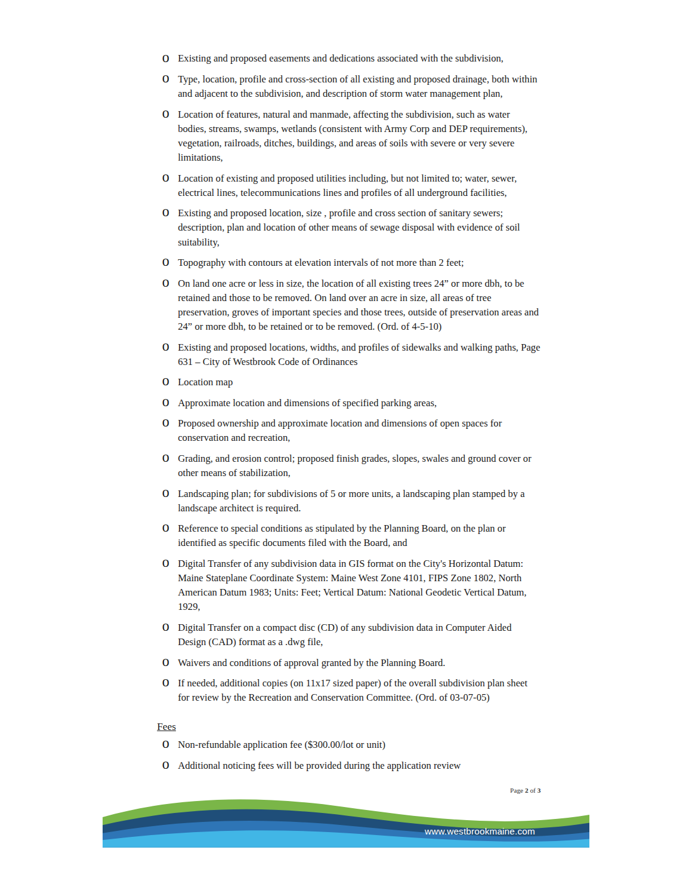Existing and proposed easements and dedications associated with the subdivision,
Type, location, profile and cross-section of all existing and proposed drainage, both within and adjacent to the subdivision, and description of storm water management plan,
Location of features, natural and manmade, affecting the subdivision, such as water bodies, streams, swamps, wetlands (consistent with Army Corp and DEP requirements), vegetation, railroads, ditches, buildings, and areas of soils with severe or very severe limitations,
Location of existing and proposed utilities including, but not limited to; water, sewer, electrical lines, telecommunications lines and profiles of all underground facilities,
Existing and proposed location, size , profile and cross section of sanitary sewers; description, plan and location of other means of sewage disposal with evidence of soil suitability,
Topography with contours at elevation intervals of not more than 2 feet;
On land one acre or less in size, the location of all existing trees 24” or more dbh, to be retained and those to be removed. On land over an acre in size, all areas of tree preservation, groves of important species and those trees, outside of preservation areas and 24” or more dbh, to be retained or to be removed. (Ord. of 4-5-10)
Existing and proposed locations, widths, and profiles of sidewalks and walking paths, Page 631 – City of Westbrook Code of Ordinances
Location map
Approximate location and dimensions of specified parking areas,
Proposed ownership and approximate location and dimensions of open spaces for conservation and recreation,
Grading, and erosion control; proposed finish grades, slopes, swales and ground cover or other means of stabilization,
Landscaping plan; for subdivisions of 5 or more units, a landscaping plan stamped by a landscape architect is required.
Reference to special conditions as stipulated by the Planning Board, on the plan or identified as specific documents filed with the Board, and
Digital Transfer of any subdivision data in GIS format on the City's Horizontal Datum: Maine Stateplane Coordinate System: Maine West Zone 4101, FIPS Zone 1802, North American Datum 1983; Units: Feet; Vertical Datum: National Geodetic Vertical Datum, 1929,
Digital Transfer on a compact disc (CD) of any subdivision data in Computer Aided Design (CAD) format as a .dwg file,
Waivers and conditions of approval granted by the Planning Board.
If needed, additional copies (on 11x17 sized paper) of the overall subdivision plan sheet for review by the Recreation and Conservation Committee. (Ord. of 03-07-05)
Fees
Non-refundable application fee ($300.00/lot or unit)
Additional noticing fees will be provided during the application review
Page 2 of 3
www.westbrookmaine.com